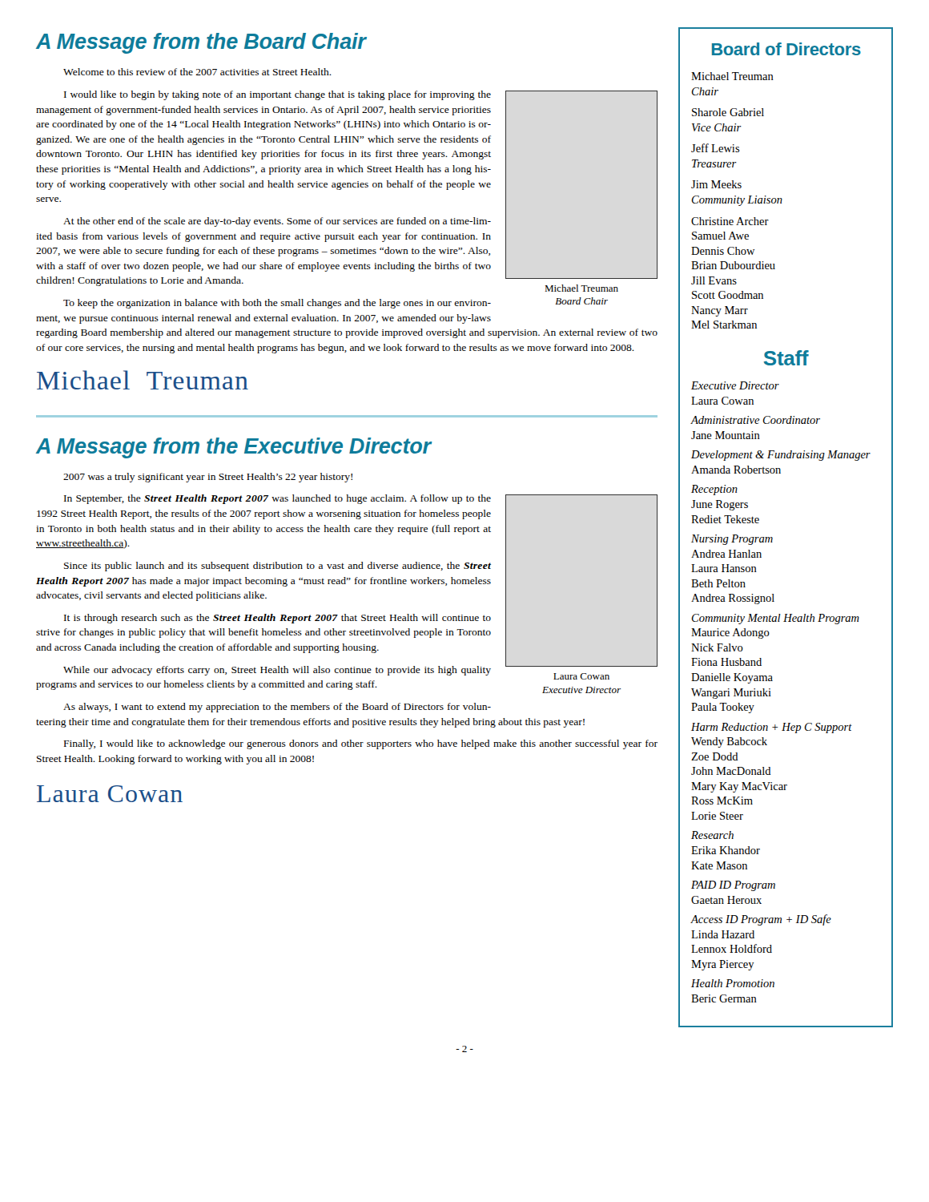A Message from the Board Chair
Welcome to this review of the 2007 activities at Street Health.
Michael Treuman Board Chair
I would like to begin by taking note of an important change that is taking place for improving the management of government-funded health services in Ontario. As of April 2007, health service priorities are coordinated by one of the 14 “Local Health Integration Networks” (LHINs) into which Ontario is organized. We are one of the health agencies in the “Toronto Central LHIN” which serve the residents of downtown Toronto. Our LHIN has identified key priorities for focus in its first three years. Amongst these priorities is “Mental Health and Addictions”, a priority area in which Street Health has a long history of working cooperatively with other social and health service agencies on behalf of the people we serve.
At the other end of the scale are day-to-day events. Some of our services are funded on a time-limited basis from various levels of government and require active pursuit each year for continuation. In 2007, we were able to secure funding for each of these programs – sometimes “down to the wire”. Also, with a staff of over two dozen people, we had our share of employee events including the births of two children! Congratulations to Lorie and Amanda.
To keep the organization in balance with both the small changes and the large ones in our environment, we pursue continuous internal renewal and external evaluation. In 2007, we amended our by-laws regarding Board membership and altered our management structure to provide improved oversight and supervision. An external review of two of our core services, the nursing and mental health programs has begun, and we look forward to the results as we move forward into 2008.
Michael Treuman
A Message from the Executive Director
2007 was a truly significant year in Street Health’s 22 year history!
Laura Cowan Executive Director
In September, the Street Health Report 2007 was launched to huge acclaim. A follow up to the 1992 Street Health Report, the results of the 2007 report show a worsening situation for homeless people in Toronto in both health status and in their ability to access the health care they require (full report at www.streethealth.ca).
Since its public launch and its subsequent distribution to a vast and diverse audience, the Street Health Report 2007 has made a major impact becoming a “must read” for frontline workers, homeless advocates, civil servants and elected politicians alike.
It is through research such as the Street Health Report 2007 that Street Health will continue to strive for changes in public policy that will benefit homeless and other streetinvolved people in Toronto and across Canada including the creation of affordable and supporting housing.
While our advocacy efforts carry on, Street Health will also continue to provide its high quality programs and services to our homeless clients by a committed and caring staff.
As always, I want to extend my appreciation to the members of the Board of Directors for volunteering their time and congratulate them for their tremendous efforts and positive results they helped bring about this past year!
Finally, I would like to acknowledge our generous donors and other supporters who have helped make this another successful year for Street Health. Looking forward to working with you all in 2008!
Laura Cowan
Board of Directors
Michael Treuman
Chair
Sharole Gabriel
Vice Chair
Jeff Lewis
Treasurer
Jim Meeks
Community Liaison
Christine Archer
Samuel Awe
Dennis Chow
Brian Dubourdieu
Jill Evans
Scott Goodman
Nancy Marr
Mel Starkman
Staff
Executive Director
Laura Cowan
Administrative Coordinator
Jane Mountain
Development & Fundraising Manager
Amanda Robertson
Reception
June Rogers
Rediet Tekeste
Nursing Program
Andrea Hanlan
Laura Hanson
Beth Pelton
Andrea Rossignol
Community Mental Health Program
Maurice Adongo
Nick Falvo
Fiona Husband
Danielle Koyama
Wangari Muriuki
Paula Tookey
Harm Reduction + Hep C Support
Wendy Babcock
Zoe Dodd
John MacDonald
Mary Kay MacVicar
Ross McKim
Lorie Steer
Research
Erika Khandor
Kate Mason
PAID ID Program
Gaetan Heroux
Access ID Program + ID Safe
Linda Hazard
Lennox Holdford
Myra Piercey
Health Promotion
Beric German
- 2 -